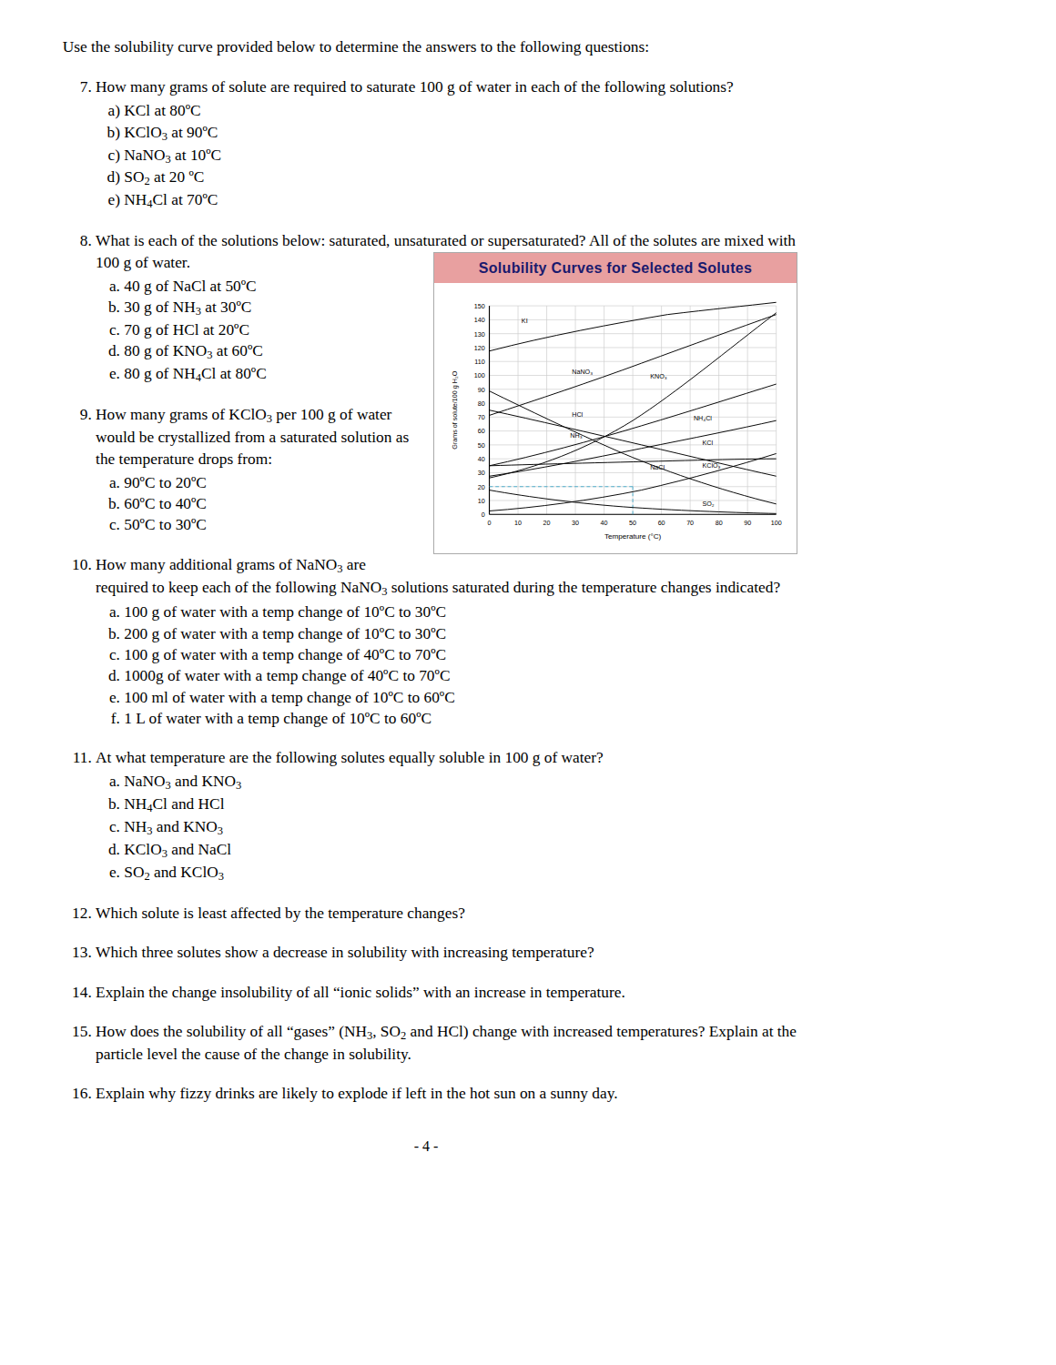Use the solubility curve provided below to determine the answers to the following questions:
How many grams of solute are required to saturate 100 g of water in each of the following solutions?
KCl at 80ºC
KClO3 at 90ºC
NaNO3 at 10ºC
SO2 at 20 ºC
NH4Cl at 70ºC
What is each of the solutions below: saturated, unsaturated or supersaturated? All of the solutes are mixed with 100 g of water.
Solubility Curves for Selected Solutes
0 10 20 30 40 50 60 70 80 90 100 110 120 130 140 150 0 10 20 30 40 50 60 70 80 90 100 Temperature (°C) Grams of solute/100 g H₂O KI NaNO₃ KNO₃ NH₄Cl KCl NaCl KClO₃ HCl NH₃ SO₂
40 g of NaCl at 50ºC
30 g of NH3 at 30ºC
70 g of HCl at 20ºC
80 g of KNO3 at 60ºC
80 g of NH4Cl at 80ºC
How many grams of KClO3 per 100 g of water would be crystallized from a saturated solution as the temperature drops from:
90ºC to 20ºC
60ºC to 40ºC
50ºC to 30ºC
How many additional grams of NaNO3 are required to keep each of the following NaNO3 solutions saturated during the temperature changes indicated?
100 g of water with a temp change of 10ºC to 30ºC
200 g of water with a temp change of 10ºC to 30ºC
100 g of water with a temp change of 40ºC to 70ºC
1000g of water with a temp change of 40ºC to 70ºC
100 ml of water with a temp change of 10ºC to 60ºC
1 L of water with a temp change of 10ºC to 60ºC
At what temperature are the following solutes equally soluble in 100 g of water?
NaNO3 and KNO3
NH4Cl and HCl
NH3 and KNO3
KClO3 and NaCl
SO2 and KClO3
Which solute is least affected by the temperature changes?
Which three solutes show a decrease in solubility with increasing temperature?
Explain the change insolubility of all “ionic solids” with an increase in temperature.
How does the solubility of all “gases” (NH3, SO2 and HCl) change with increased temperatures? Explain at the particle level the cause of the change in solubility.
Explain why fizzy drinks are likely to explode if left in the hot sun on a sunny day.
- 4 -